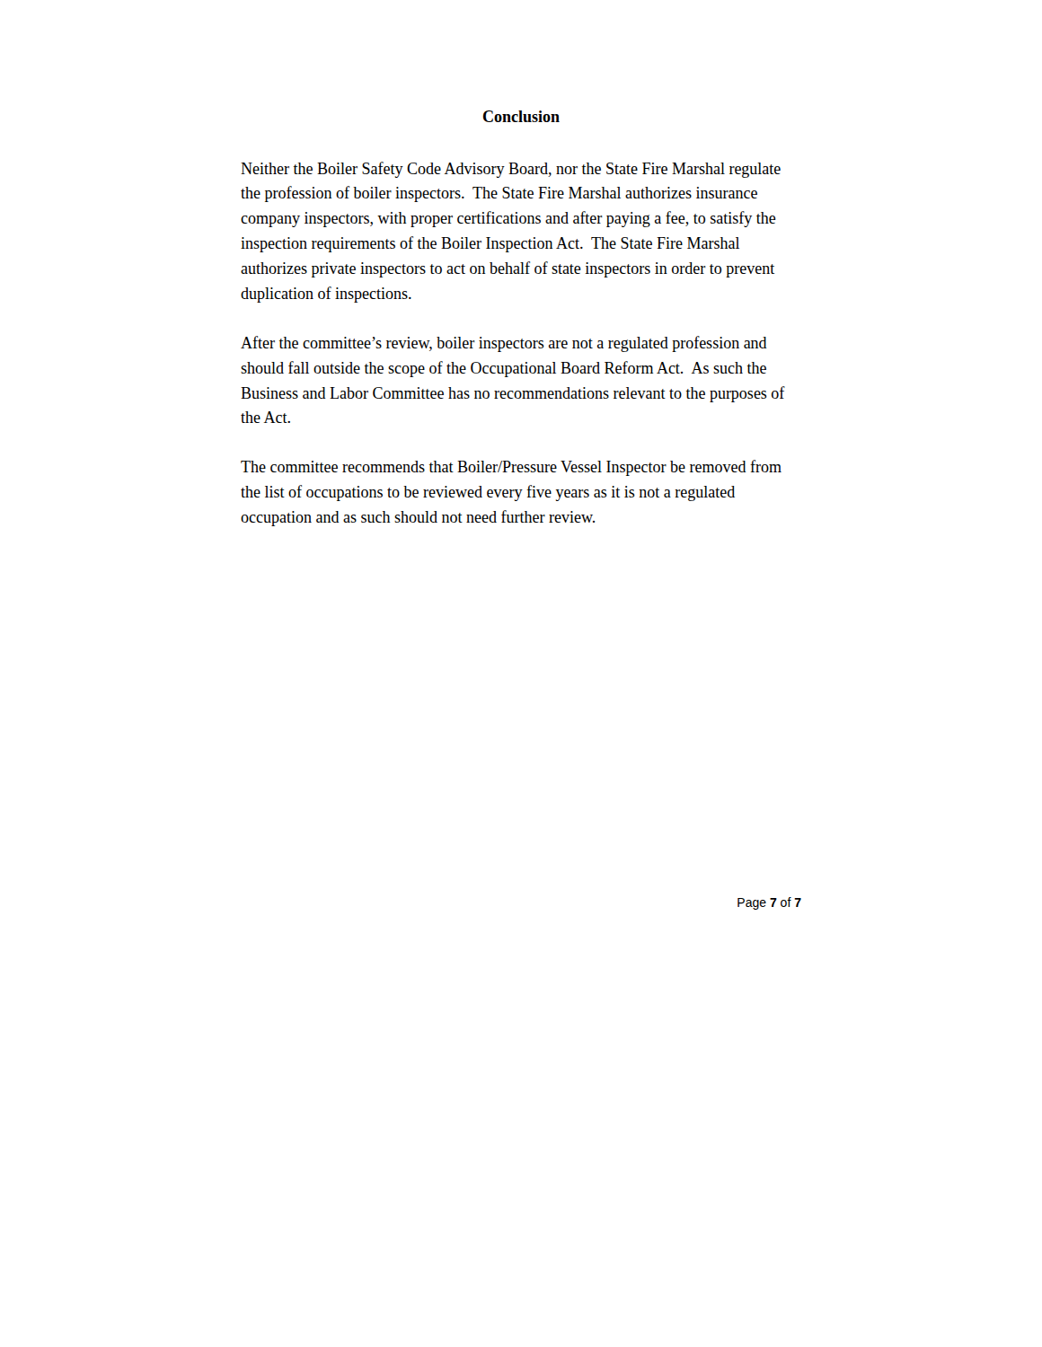Conclusion
Neither the Boiler Safety Code Advisory Board, nor the State Fire Marshal regulate the profession of boiler inspectors. The State Fire Marshal authorizes insurance company inspectors, with proper certifications and after paying a fee, to satisfy the inspection requirements of the Boiler Inspection Act. The State Fire Marshal authorizes private inspectors to act on behalf of state inspectors in order to prevent duplication of inspections.
After the committee’s review, boiler inspectors are not a regulated profession and should fall outside the scope of the Occupational Board Reform Act. As such the Business and Labor Committee has no recommendations relevant to the purposes of the Act.
The committee recommends that Boiler/Pressure Vessel Inspector be removed from the list of occupations to be reviewed every five years as it is not a regulated occupation and as such should not need further review.
Page 7 of 7